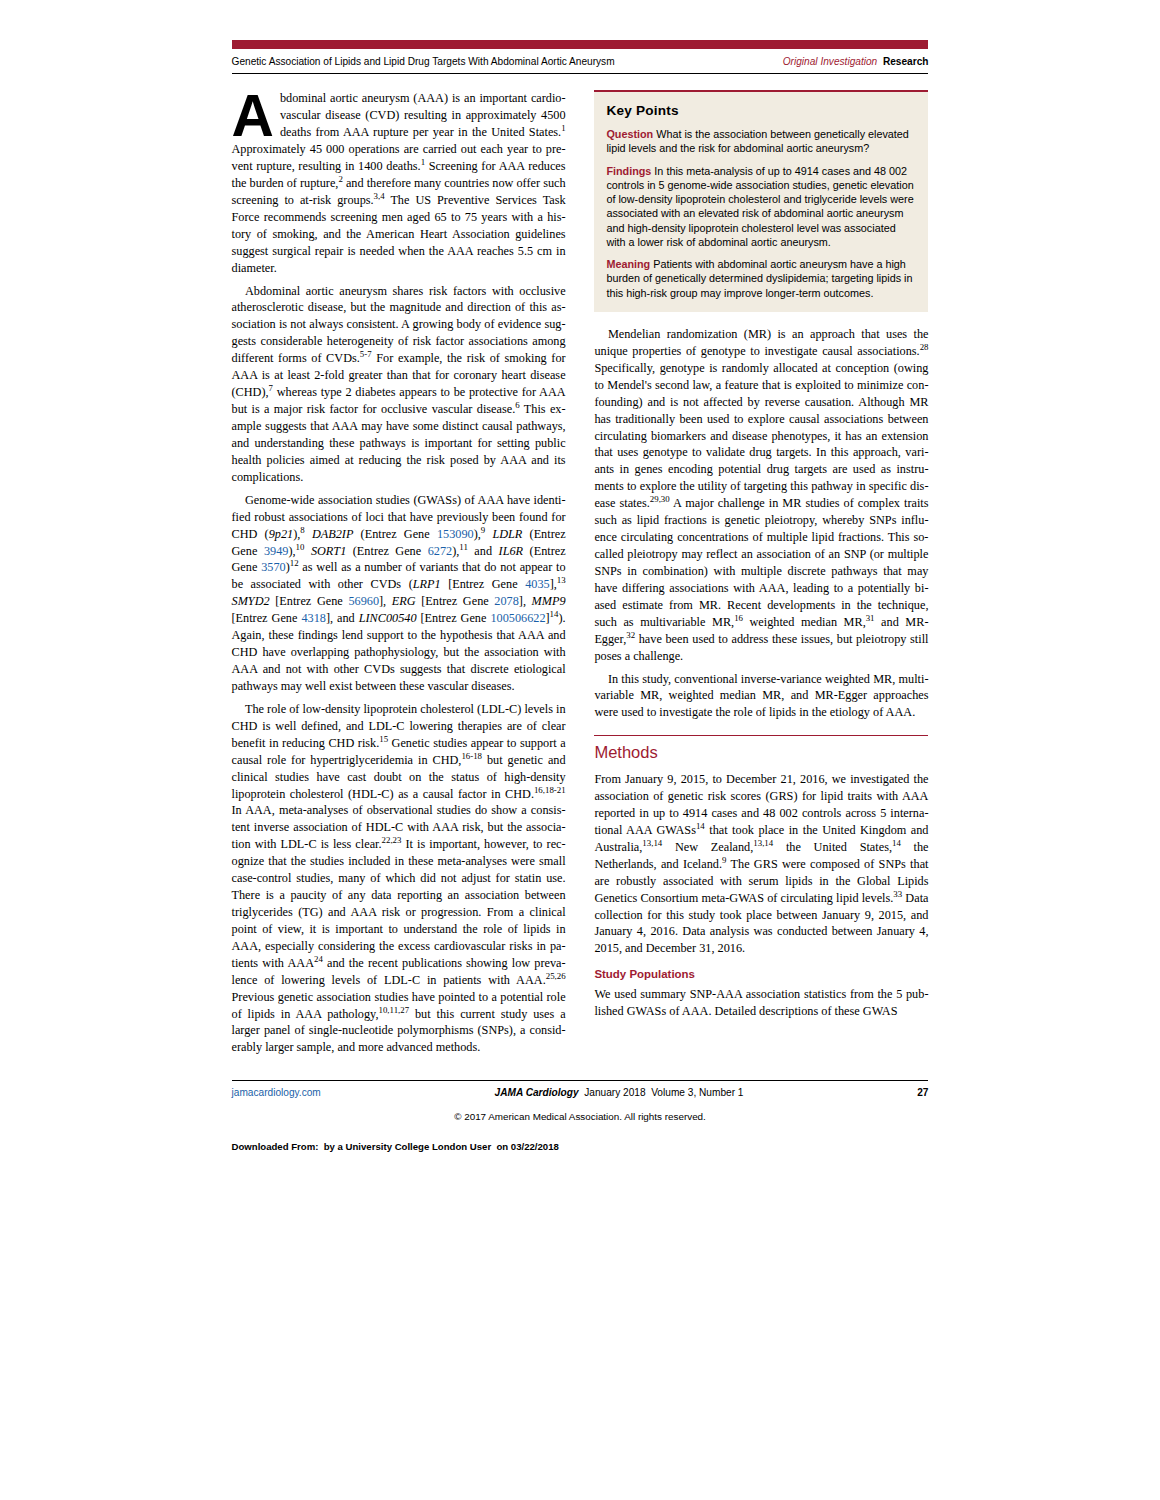Genetic Association of Lipids and Lipid Drug Targets With Abdominal Aortic Aneurysm
Original Investigation Research
Abdominal aortic aneurysm (AAA) is an important cardiovascular disease (CVD) resulting in approximately 4500 deaths from AAA rupture per year in the United States.1 Approximately 45 000 operations are carried out each year to prevent rupture, resulting in 1400 deaths.1 Screening for AAA reduces the burden of rupture,2 and therefore many countries now offer such screening to at-risk groups.3,4 The US Preventive Services Task Force recommends screening men aged 65 to 75 years with a history of smoking, and the American Heart Association guidelines suggest surgical repair is needed when the AAA reaches 5.5 cm in diameter.
Abdominal aortic aneurysm shares risk factors with occlusive atherosclerotic disease, but the magnitude and direction of this association is not always consistent. A growing body of evidence suggests considerable heterogeneity of risk factor associations among different forms of CVDs.5-7 For example, the risk of smoking for AAA is at least 2-fold greater than that for coronary heart disease (CHD),7 whereas type 2 diabetes appears to be protective for AAA but is a major risk factor for occlusive vascular disease.6 This example suggests that AAA may have some distinct causal pathways, and understanding these pathways is important for setting public health policies aimed at reducing the risk posed by AAA and its complications.
Genome-wide association studies (GWASs) of AAA have identified robust associations of loci that have previously been found for CHD (9p21),8 DAB2IP (Entrez Gene 153090),9 LDLR (Entrez Gene 3949),10 SORT1 (Entrez Gene 6272),11 and IL6R (Entrez Gene 3570)12 as well as a number of variants that do not appear to be associated with other CVDs (LRP1 [Entrez Gene 4035],13 SMYD2 [Entrez Gene 56960], ERG [Entrez Gene 2078], MMP9 [Entrez Gene 4318], and LINC00540 [Entrez Gene 100506622]14). Again, these findings lend support to the hypothesis that AAA and CHD have overlapping pathophysiology, but the association with AAA and not with other CVDs suggests that discrete etiological pathways may well exist between these vascular diseases.
The role of low-density lipoprotein cholesterol (LDL-C) levels in CHD is well defined, and LDL-C lowering therapies are of clear benefit in reducing CHD risk.15 Genetic studies appear to support a causal role for hypertriglyceridemia in CHD,16-18 but genetic and clinical studies have cast doubt on the status of high-density lipoprotein cholesterol (HDL-C) as a causal factor in CHD.16,18-21 In AAA, meta-analyses of observational studies do show a consistent inverse association of HDL-C with AAA risk, but the association with LDL-C is less clear.22,23 It is important, however, to recognize that the studies included in these meta-analyses were small case-control studies, many of which did not adjust for statin use. There is a paucity of any data reporting an association between triglycerides (TG) and AAA risk or progression. From a clinical point of view, it is important to understand the role of lipids in AAA, especially considering the excess cardiovascular risks in patients with AAA24 and the recent publications showing low prevalence of lowering levels of LDL-C in patients with AAA.25,26 Previous genetic association studies have pointed to a potential role of lipids in AAA pathology,10,11,27 but this current study uses a larger panel of single-nucleotide polymorphisms (SNPs), a considerably larger sample, and more advanced methods.
Key Points
Question What is the association between genetically elevated lipid levels and the risk for abdominal aortic aneurysm?
Findings In this meta-analysis of up to 4914 cases and 48 002 controls in 5 genome-wide association studies, genetic elevation of low-density lipoprotein cholesterol and triglyceride levels were associated with an elevated risk of abdominal aortic aneurysm and high-density lipoprotein cholesterol level was associated with a lower risk of abdominal aortic aneurysm.
Meaning Patients with abdominal aortic aneurysm have a high burden of genetically determined dyslipidemia; targeting lipids in this high-risk group may improve longer-term outcomes.
Mendelian randomization (MR) is an approach that uses the unique properties of genotype to investigate causal associations.28 Specifically, genotype is randomly allocated at conception (owing to Mendel's second law, a feature that is exploited to minimize confounding) and is not affected by reverse causation. Although MR has traditionally been used to explore causal associations between circulating biomarkers and disease phenotypes, it has an extension that uses genotype to validate drug targets. In this approach, variants in genes encoding potential drug targets are used as instruments to explore the utility of targeting this pathway in specific disease states.29,30 A major challenge in MR studies of complex traits such as lipid fractions is genetic pleiotropy, whereby SNPs influence circulating concentrations of multiple lipid fractions. This so-called pleiotropy may reflect an association of an SNP (or multiple SNPs in combination) with multiple discrete pathways that may have differing associations with AAA, leading to a potentially biased estimate from MR. Recent developments in the technique, such as multivariable MR,16 weighted median MR,31 and MR-Egger,32 have been used to address these issues, but pleiotropy still poses a challenge.
In this study, conventional inverse-variance weighted MR, multivariable MR, weighted median MR, and MR-Egger approaches were used to investigate the role of lipids in the etiology of AAA.
Methods
From January 9, 2015, to December 21, 2016, we investigated the association of genetic risk scores (GRS) for lipid traits with AAA reported in up to 4914 cases and 48 002 controls across 5 international AAA GWASs14 that took place in the United Kingdom and Australia,13,14 New Zealand,13,14 the United States,14 the Netherlands, and Iceland.9 The GRS were composed of SNPs that are robustly associated with serum lipids in the Global Lipids Genetics Consortium meta-GWAS of circulating lipid levels.33 Data collection for this study took place between January 9, 2015, and January 4, 2016. Data analysis was conducted between January 4, 2015, and December 31, 2016.
Study Populations
We used summary SNP-AAA association statistics from the 5 published GWASs of AAA. Detailed descriptions of these GWAS
jamacardiology.com
JAMA Cardiology January 2018 Volume 3, Number 1
27
© 2017 American Medical Association. All rights reserved.
Downloaded From: by a University College London User on 03/22/2018